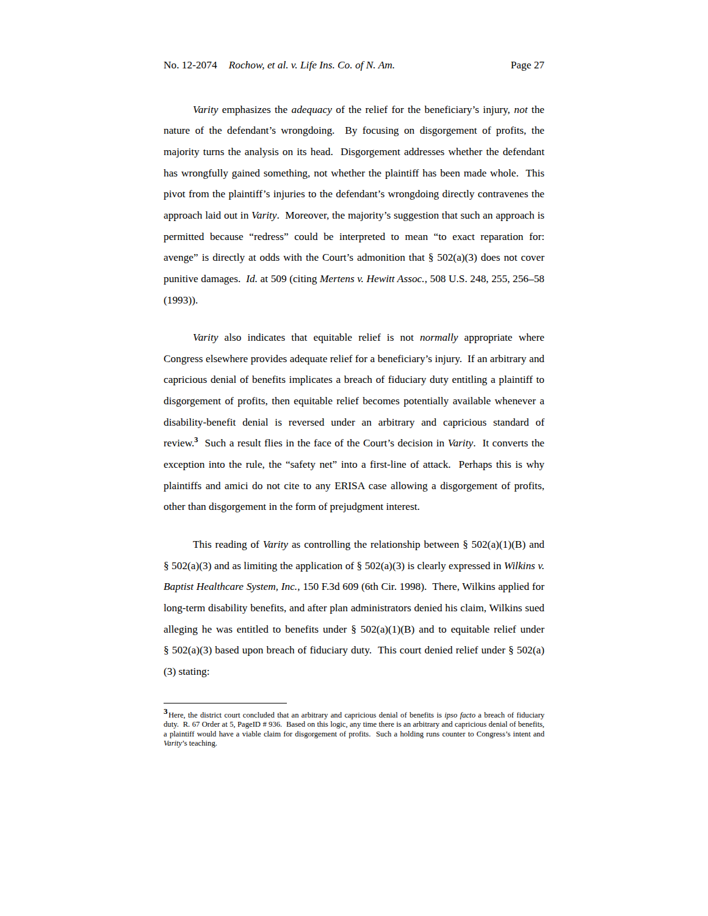No. 12-2074 Rochow, et al. v. Life Ins. Co. of N. Am. Page 27
Varity emphasizes the adequacy of the relief for the beneficiary’s injury, not the nature of the defendant’s wrongdoing. By focusing on disgorgement of profits, the majority turns the analysis on its head. Disgorgement addresses whether the defendant has wrongfully gained something, not whether the plaintiff has been made whole. This pivot from the plaintiff’s injuries to the defendant’s wrongdoing directly contravenes the approach laid out in Varity. Moreover, the majority’s suggestion that such an approach is permitted because “redress” could be interpreted to mean “to exact reparation for: avenge” is directly at odds with the Court’s admonition that § 502(a)(3) does not cover punitive damages. Id. at 509 (citing Mertens v. Hewitt Assoc., 508 U.S. 248, 255, 256–58 (1993)).
Varity also indicates that equitable relief is not normally appropriate where Congress elsewhere provides adequate relief for a beneficiary’s injury. If an arbitrary and capricious denial of benefits implicates a breach of fiduciary duty entitling a plaintiff to disgorgement of profits, then equitable relief becomes potentially available whenever a disability-benefit denial is reversed under an arbitrary and capricious standard of review.3 Such a result flies in the face of the Court’s decision in Varity. It converts the exception into the rule, the “safety net” into a first-line of attack. Perhaps this is why plaintiffs and amici do not cite to any ERISA case allowing a disgorgement of profits, other than disgorgement in the form of prejudgment interest.
This reading of Varity as controlling the relationship between § 502(a)(1)(B) and § 502(a)(3) and as limiting the application of § 502(a)(3) is clearly expressed in Wilkins v. Baptist Healthcare System, Inc., 150 F.3d 609 (6th Cir. 1998). There, Wilkins applied for long-term disability benefits, and after plan administrators denied his claim, Wilkins sued alleging he was entitled to benefits under § 502(a)(1)(B) and to equitable relief under § 502(a)(3) based upon breach of fiduciary duty. This court denied relief under § 502(a)(3) stating:
3 Here, the district court concluded that an arbitrary and capricious denial of benefits is ipso facto a breach of fiduciary duty. R. 67 Order at 5, PageID # 936. Based on this logic, any time there is an arbitrary and capricious denial of benefits, a plaintiff would have a viable claim for disgorgement of profits. Such a holding runs counter to Congress’s intent and Varity’s teaching.